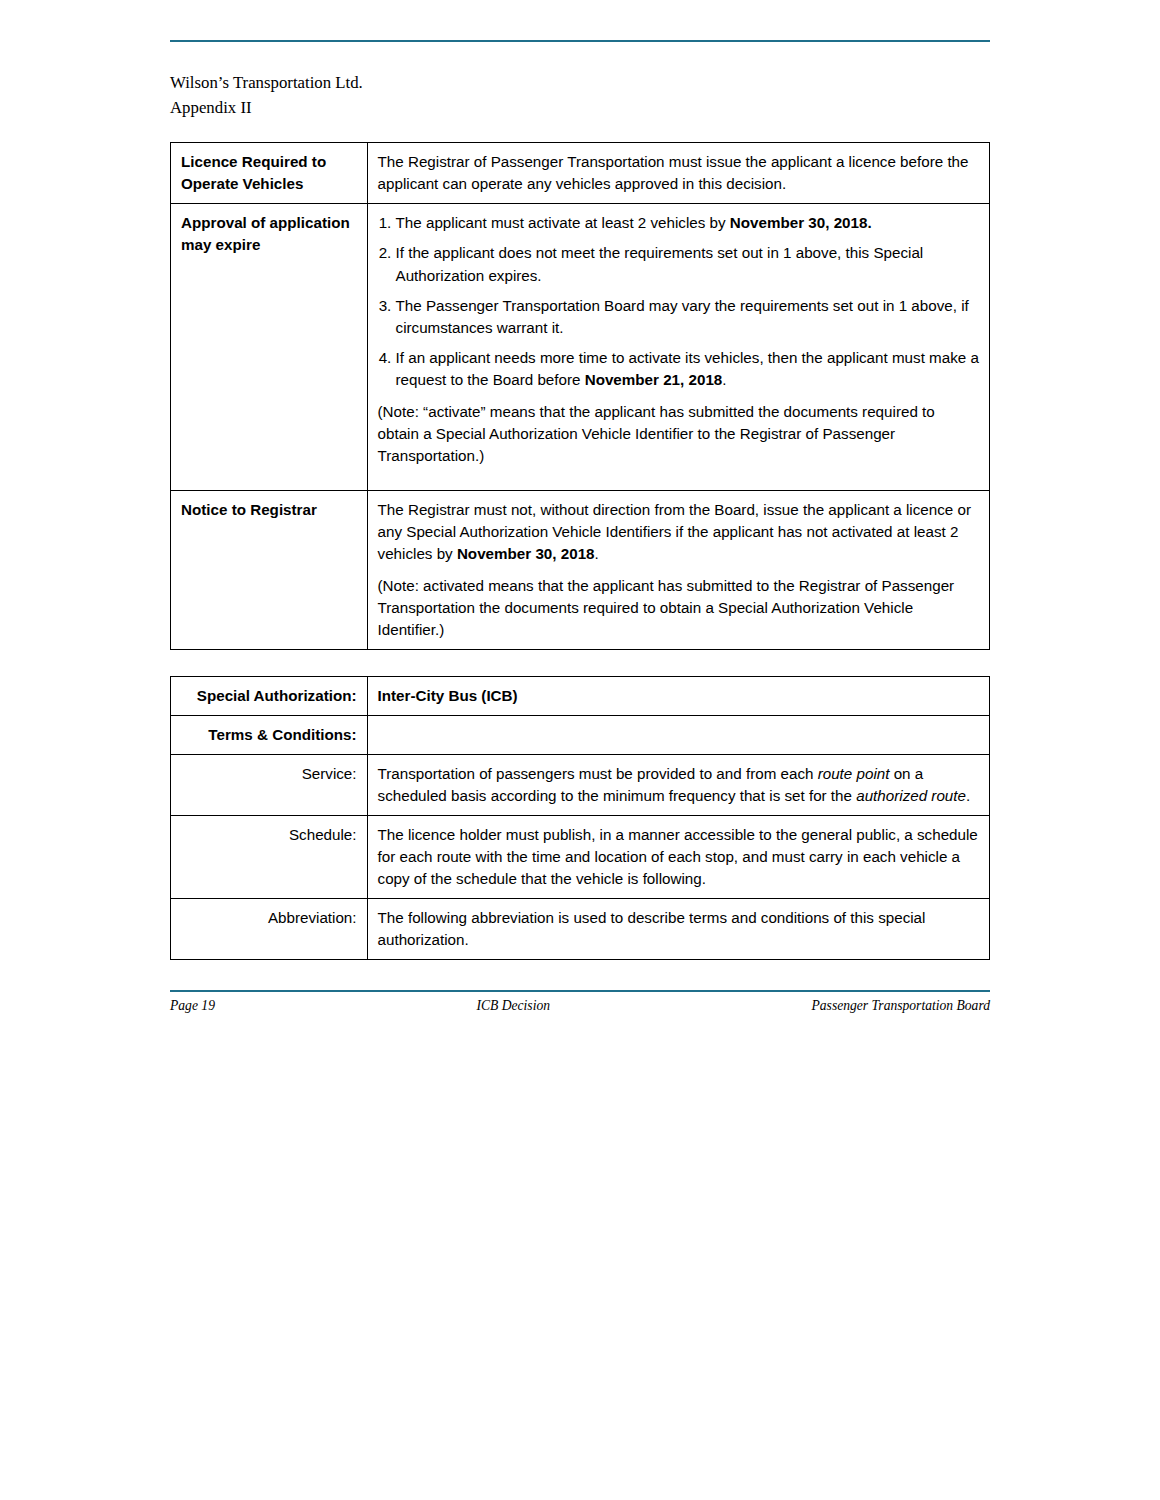Wilson’s Transportation Ltd.
Appendix II
| Licence Required to Operate Vehicles | The Registrar of Passenger Transportation must issue the applicant a licence before the applicant can operate any vehicles approved in this decision. |
| Approval of application may expire | The applicant must activate at least 2 vehicles by November 30, 2018. If the applicant does not meet the requirements set out in 1 above, this Special Authorization expires. The Passenger Transportation Board may vary the requirements set out in 1 above, if circumstances warrant it. If an applicant needs more time to activate its vehicles, then the applicant must make a request to the Board before November 21, 2018 . (Note: “activate” means that the applicant has submitted the documents required to obtain a Special Authorization Vehicle Identifier to the Registrar of Passenger Transportation.) |
| Notice to Registrar | The Registrar must not, without direction from the Board, issue the applicant a licence or any Special Authorization Vehicle Identifiers if the applicant has not activated at least 2 vehicles by November 30, 2018 . (Note: activated means that the applicant has submitted to the Registrar of Passenger Transportation the documents required to obtain a Special Authorization Vehicle Identifier.) |
| Special Authorization: | Inter-City Bus (ICB) |
| Terms & Conditions: | |
| Service: | Transportation of passengers must be provided to and from each route point on a scheduled basis according to the minimum frequency that is set for the authorized route . |
| Schedule: | The licence holder must publish, in a manner accessible to the general public, a schedule for each route with the time and location of each stop, and must carry in each vehicle a copy of the schedule that the vehicle is following. |
| Abbreviation: | The following abbreviation is used to describe terms and conditions of this special authorization. |
Page 19 ICB Decision Passenger Transportation Board